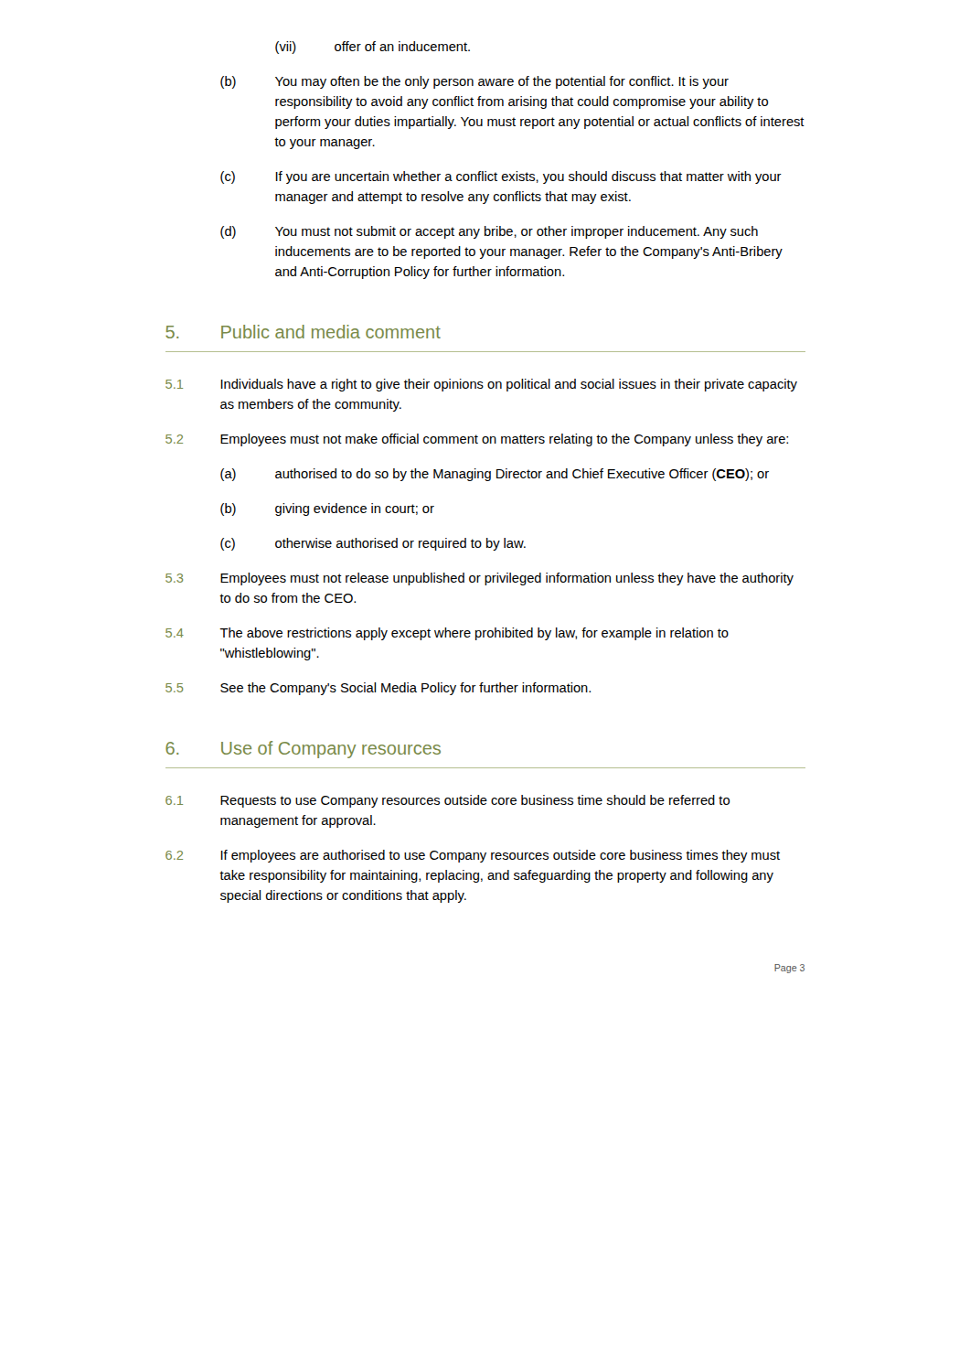(vii)
offer of an inducement.
(b)
You may often be the only person aware of the potential for conflict. It is your responsibility to avoid any conflict from arising that could compromise your ability to perform your duties impartially. You must report any potential or actual conflicts of interest to your manager.
(c)
If you are uncertain whether a conflict exists, you should discuss that matter with your manager and attempt to resolve any conflicts that may exist.
(d)
You must not submit or accept any bribe, or other improper inducement. Any such inducements are to be reported to your manager. Refer to the Company's Anti-Bribery and Anti-Corruption Policy for further information.
5. Public and media comment
5.1
Individuals have a right to give their opinions on political and social issues in their private capacity as members of the community.
5.2
Employees must not make official comment on matters relating to the Company unless they are:
(a)
authorised to do so by the Managing Director and Chief Executive Officer (CEO); or
(b)
giving evidence in court; or
(c)
otherwise authorised or required to by law.
5.3
Employees must not release unpublished or privileged information unless they have the authority to do so from the CEO.
5.4
The above restrictions apply except where prohibited by law, for example in relation to "whistleblowing".
5.5
See the Company's Social Media Policy for further information.
6. Use of Company resources
6.1
Requests to use Company resources outside core business time should be referred to management for approval.
6.2
If employees are authorised to use Company resources outside core business times they must take responsibility for maintaining, replacing, and safeguarding the property and following any special directions or conditions that apply.
Page 3